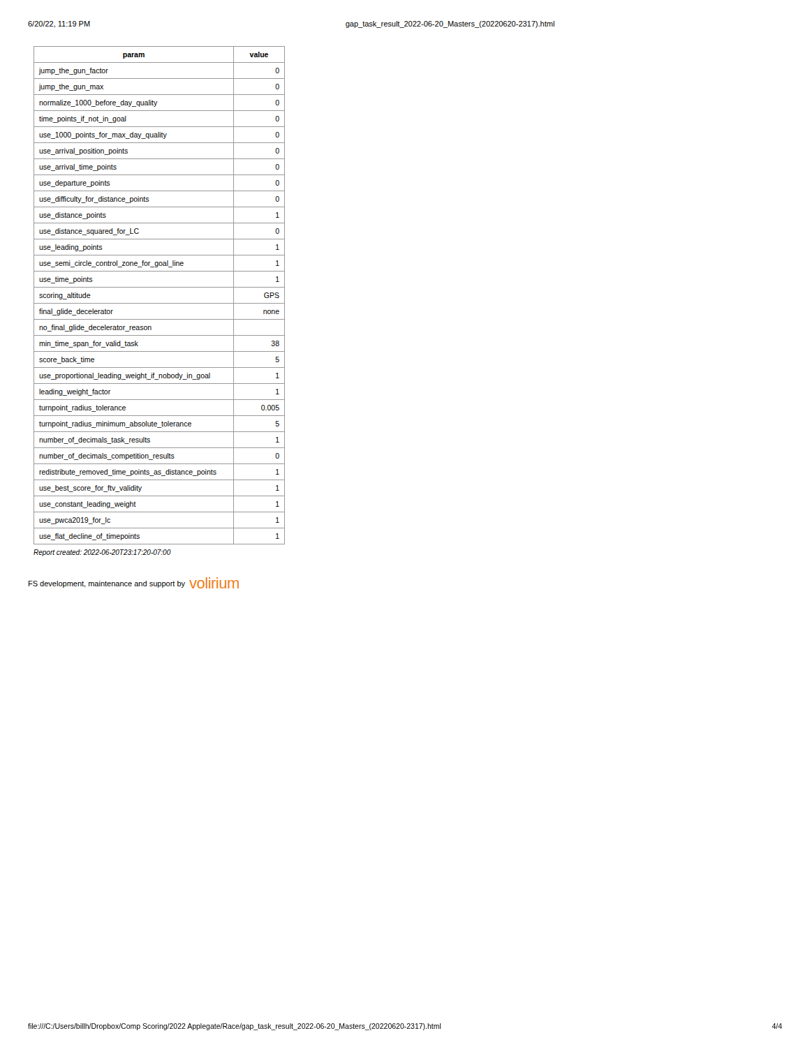6/20/22, 11:19 PM gap_task_result_2022-06-20_Masters_(20220620-2317).html
| param | value |
| --- | --- |
| jump_the_gun_factor | 0 |
| jump_the_gun_max | 0 |
| normalize_1000_before_day_quality | 0 |
| time_points_if_not_in_goal | 0 |
| use_1000_points_for_max_day_quality | 0 |
| use_arrival_position_points | 0 |
| use_arrival_time_points | 0 |
| use_departure_points | 0 |
| use_difficulty_for_distance_points | 0 |
| use_distance_points | 1 |
| use_distance_squared_for_LC | 0 |
| use_leading_points | 1 |
| use_semi_circle_control_zone_for_goal_line | 1 |
| use_time_points | 1 |
| scoring_altitude | GPS |
| final_glide_decelerator | none |
| no_final_glide_decelerator_reason | |
| min_time_span_for_valid_task | 38 |
| score_back_time | 5 |
| use_proportional_leading_weight_if_nobody_in_goal | 1 |
| leading_weight_factor | 1 |
| turnpoint_radius_tolerance | 0.005 |
| turnpoint_radius_minimum_absolute_tolerance | 5 |
| number_of_decimals_task_results | 1 |
| number_of_decimals_competition_results | 0 |
| redistribute_removed_time_points_as_distance_points | 1 |
| use_best_score_for_ftv_validity | 1 |
| use_constant_leading_weight | 1 |
| use_pwca2019_for_lc | 1 |
| use_flat_decline_of_timepoints | 1 |
Report created: 2022-06-20T23:17:20-07:00
FS development, maintenance and support by volirium
file:///C:/Users/billh/Dropbox/Comp Scoring/2022 Applegate/Race/gap_task_result_2022-06-20_Masters_(20220620-2317).html 4/4